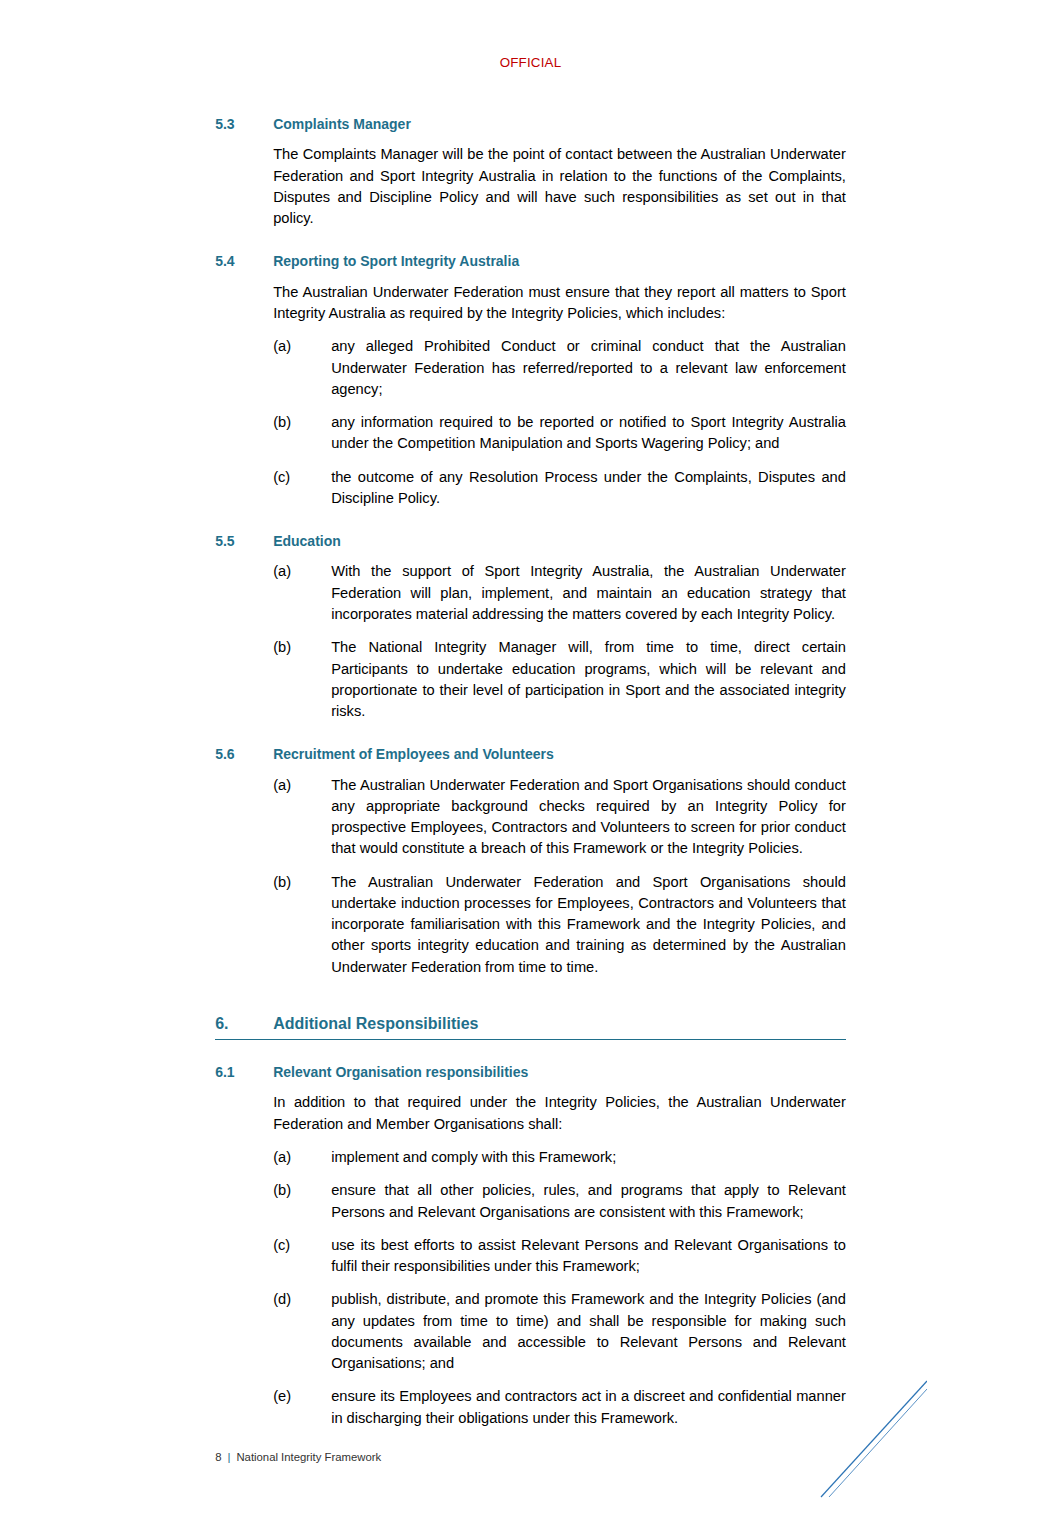OFFICIAL
5.3 Complaints Manager
The Complaints Manager will be the point of contact between the Australian Underwater Federation and Sport Integrity Australia in relation to the functions of the Complaints, Disputes and Discipline Policy and will have such responsibilities as set out in that policy.
5.4 Reporting to Sport Integrity Australia
The Australian Underwater Federation must ensure that they report all matters to Sport Integrity Australia as required by the Integrity Policies, which includes:
(a) any alleged Prohibited Conduct or criminal conduct that the Australian Underwater Federation has referred/reported to a relevant law enforcement agency;
(b) any information required to be reported or notified to Sport Integrity Australia under the Competition Manipulation and Sports Wagering Policy; and
(c) the outcome of any Resolution Process under the Complaints, Disputes and Discipline Policy.
5.5 Education
(a) With the support of Sport Integrity Australia, the Australian Underwater Federation will plan, implement, and maintain an education strategy that incorporates material addressing the matters covered by each Integrity Policy.
(b) The National Integrity Manager will, from time to time, direct certain Participants to undertake education programs, which will be relevant and proportionate to their level of participation in Sport and the associated integrity risks.
5.6 Recruitment of Employees and Volunteers
(a) The Australian Underwater Federation and Sport Organisations should conduct any appropriate background checks required by an Integrity Policy for prospective Employees, Contractors and Volunteers to screen for prior conduct that would constitute a breach of this Framework or the Integrity Policies.
(b) The Australian Underwater Federation and Sport Organisations should undertake induction processes for Employees, Contractors and Volunteers that incorporate familiarisation with this Framework and the Integrity Policies, and other sports integrity education and training as determined by the Australian Underwater Federation from time to time.
6. Additional Responsibilities
6.1 Relevant Organisation responsibilities
In addition to that required under the Integrity Policies, the Australian Underwater Federation and Member Organisations shall:
(a) implement and comply with this Framework;
(b) ensure that all other policies, rules, and programs that apply to Relevant Persons and Relevant Organisations are consistent with this Framework;
(c) use its best efforts to assist Relevant Persons and Relevant Organisations to fulfil their responsibilities under this Framework;
(d) publish, distribute, and promote this Framework and the Integrity Policies (and any updates from time to time) and shall be responsible for making such documents available and accessible to Relevant Persons and Relevant Organisations; and
(e) ensure its Employees and contractors act in a discreet and confidential manner in discharging their obligations under this Framework.
8|National Integrity Framework